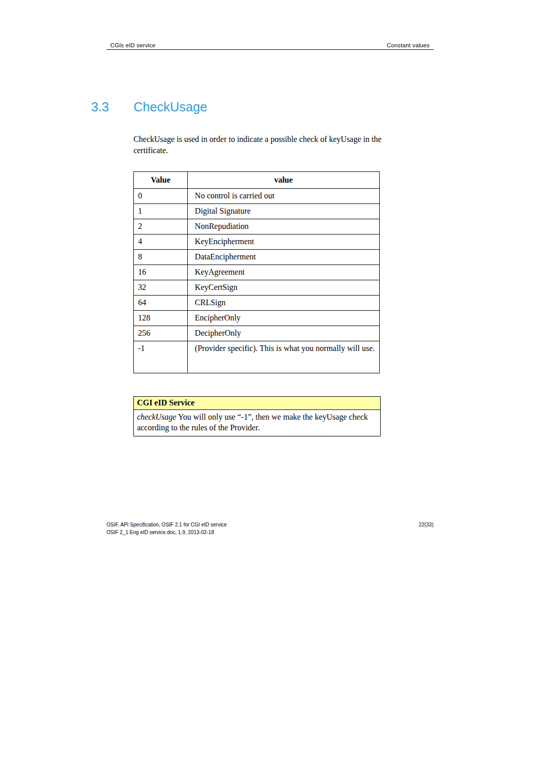CGIs eID service
Constant values
3.3 CheckUsage
CheckUsage is used in order to indicate a possible check of keyUsage in the certificate.
| Value | value |
| --- | --- |
| 0 | No control is carried out |
| 1 | Digital Signature |
| 2 | NonRepudiation |
| 4 | KeyEncipherment |
| 8 | DataEncipherment |
| 16 | KeyAgreement |
| 32 | KeyCertSign |
| 64 | CRLSign |
| 128 | EncipherOnly |
| 256 | DecipherOnly |
| -1 | (Provider specific). This is what you normally will use. |
CGI eID Service
checkUsage You will only use “-1”, then we make the keyUsage check according to the rules of the Provider.
OSIF, API Specification, OSIF 2.1 for CGI eID service
OSIF 2_1 Eng eID service.doc, 1.9, 2013-02-18
22(33)